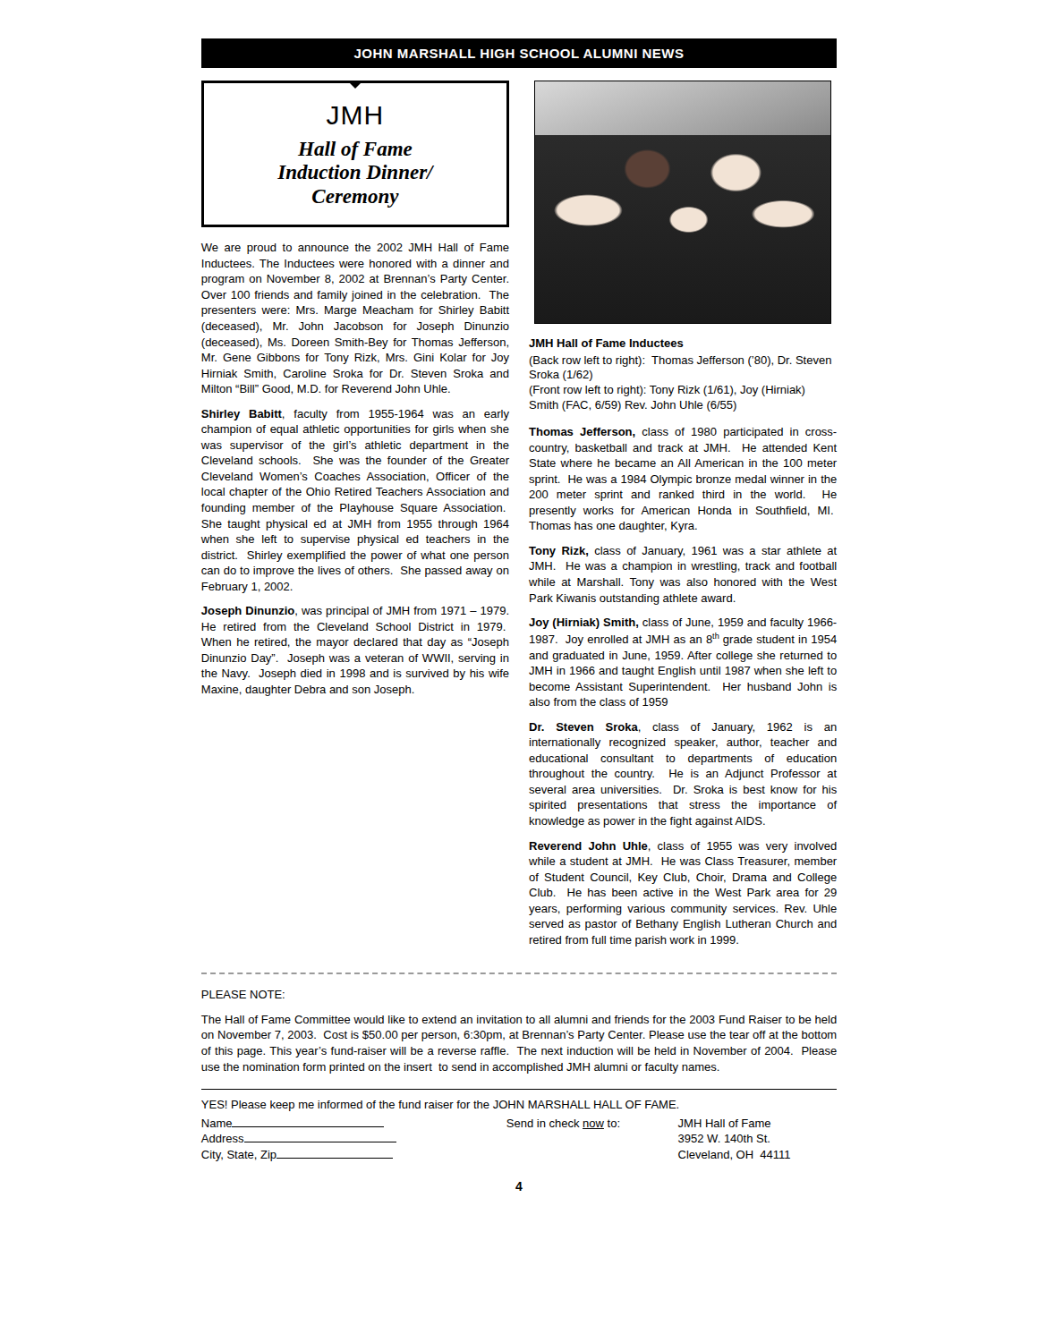JOHN MARSHALL HIGH SCHOOL ALUMNI NEWS
JMH
Hall of Fame
Induction Dinner/
Ceremony
We are proud to announce the 2002 JMH Hall of Fame Inductees. The Inductees were honored with a dinner and program on November 8, 2002 at Brennan’s Party Center. Over 100 friends and family joined in the celebration. The presenters were: Mrs. Marge Meacham for Shirley Babitt (deceased), Mr. John Jacobson for Joseph Dinunzio (deceased), Ms. Doreen Smith-Bey for Thomas Jefferson, Mr. Gene Gibbons for Tony Rizk, Mrs. Gini Kolar for Joy Hirniak Smith, Caroline Sroka for Dr. Steven Sroka and Milton “Bill” Good, M.D. for Reverend John Uhle.
Shirley Babitt, faculty from 1955-1964 was an early champion of equal athletic opportunities for girls when she was supervisor of the girl’s athletic department in the Cleveland schools. She was the founder of the Greater Cleveland Women’s Coaches Association, Officer of the local chapter of the Ohio Retired Teachers Association and founding member of the Playhouse Square Association. She taught physical ed at JMH from 1955 through 1964 when she left to supervise physical ed teachers in the district. Shirley exemplified the power of what one person can do to improve the lives of others. She passed away on February 1, 2002.
Joseph Dinunzio, was principal of JMH from 1971 – 1979. He retired from the Cleveland School District in 1979. When he retired, the mayor declared that day as “Joseph Dinunzio Day”. Joseph was a veteran of WWII, serving in the Navy. Joseph died in 1998 and is survived by his wife Maxine, daughter Debra and son Joseph.
JMH Hall of Fame Inductees
(Back row left to right): Thomas Jefferson (’80), Dr. Steven Sroka (1/62)
(Front row left to right): Tony Rizk (1/61), Joy (Hirniak) Smith (FAC, 6/59) Rev. John Uhle (6/55)
Thomas Jefferson, class of 1980 participated in cross-country, basketball and track at JMH. He attended Kent State where he became an All American in the 100 meter sprint. He was a 1984 Olympic bronze medal winner in the 200 meter sprint and ranked third in the world. He presently works for American Honda in Southfield, MI. Thomas has one daughter, Kyra.
Tony Rizk, class of January, 1961 was a star athlete at JMH. He was a champion in wrestling, track and football while at Marshall. Tony was also honored with the West Park Kiwanis outstanding athlete award.
Joy (Hirniak) Smith, class of June, 1959 and faculty 1966-1987. Joy enrolled at JMH as an 8th grade student in 1954 and graduated in June, 1959. After college she returned to JMH in 1966 and taught English until 1987 when she left to become Assistant Superintendent. Her husband John is also from the class of 1959
Dr. Steven Sroka, class of January, 1962 is an internationally recognized speaker, author, teacher and educational consultant to departments of education throughout the country. He is an Adjunct Professor at several area universities. Dr. Sroka is best know for his spirited presentations that stress the importance of knowledge as power in the fight against AIDS.
Reverend John Uhle, class of 1955 was very involved while a student at JMH. He was Class Treasurer, member of Student Council, Key Club, Choir, Drama and College Club. He has been active in the West Park area for 29 years, performing various community services. Rev. Uhle served as pastor of Bethany English Lutheran Church and retired from full time parish work in 1999.
PLEASE NOTE:
The Hall of Fame Committee would like to extend an invitation to all alumni and friends for the 2003 Fund Raiser to be held on November 7, 2003. Cost is $50.00 per person, 6:30pm, at Brennan’s Party Center. Please use the tear off at the bottom of this page. This year’s fund-raiser will be a reverse raffle. The next induction will be held in November of 2004. Please use the nomination form printed on the insert to send in accomplished JMH alumni or faculty names.
YES! Please keep me informed of the fund raiser for the JOHN MARSHALL HALL OF FAME.
| Name | Send in check now to: | JMH Hall of Fame |
| Address | | 3952 W. 140th St. |
| City, State, Zip | | Cleveland, OH 44111 |
4